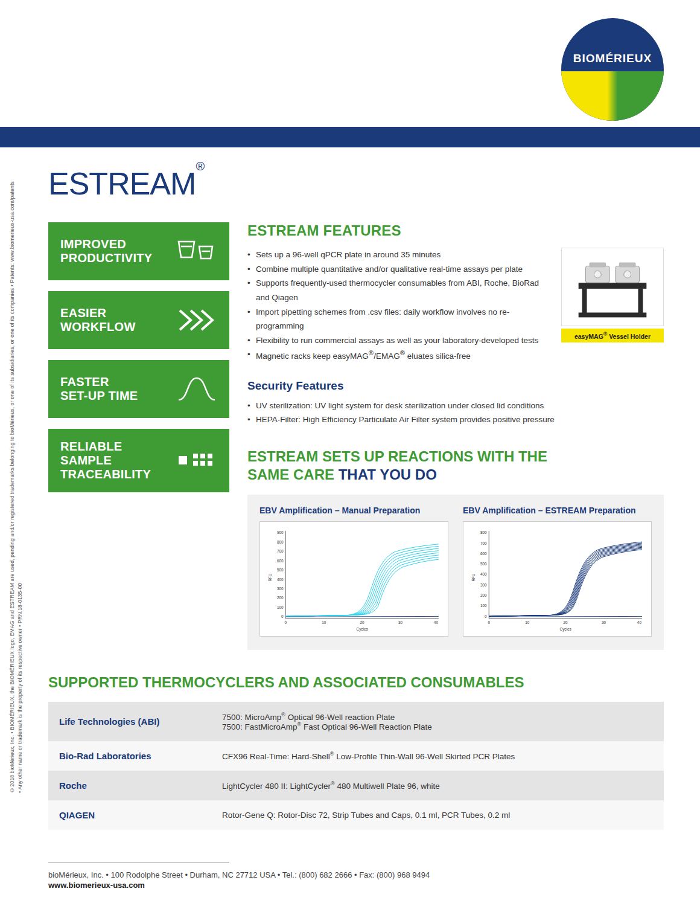BIOMÉRIEUX
©2018 bioMérieux, Inc. • BIOMÉRIEUX, the BIOMÉRIEUX logo, EMAG and ESTREAM are used, pending and/or registered trademarks belonging to bioMérieux, or one of its subsidiaries, or one of its companies • Patents: www.biomerieux-usa.com/patents
• Any other name or trademark is the property of its respective owner • PRN.18-0135-00
ESTREAM®
IMPROVED
PRODUCTIVITY
EASIER
WORKFLOW
FASTER
SET-UP TIME
RELIABLE
SAMPLE
TRACEABILITY
ESTREAM FEATURES
Sets up a 96-well qPCR plate in around 35 minutes
Combine multiple quantitative and/or qualitative real-time assays per plate
Supports frequently-used thermocycler consumables from ABI, Roche, BioRad and Qiagen
Import pipetting schemes from .csv files: daily workflow involves no re-programming
Flexibility to run commercial assays as well as your laboratory-developed tests
Magnetic racks keep easyMAG®/EMAG® eluates silica-free
easyMAG® Vessel Holder
Security Features
UV sterilization: UV light system for desk sterilization under closed lid conditions
HEPA-Filter: High Efficiency Particulate Air Filter system provides positive pressure
ESTREAM SETS UP REACTIONS WITH THE
SAME CARE THAT YOU DO
EBV Amplification – Manual Preparation
900 800 700 600 500 400 300 200 100 0 RFU 0 10 20 30 40 Cycles
EBV Amplification – ESTREAM Preparation
800 700 600 500 400 300 200 100 0 RFU 0 10 20 30 40 Cycles
SUPPORTED THERMOCYCLERS AND ASSOCIATED CONSUMABLES
| Life Technologies (ABI) | 7500: MicroAmp ® Optical 96-Well reaction Plate 7500: FastMicroAmp ® Fast Optical 96-Well Reaction Plate |
| Bio-Rad Laboratories | CFX96 Real-Time: Hard-Shell ® Low-Profile Thin-Wall 96-Well Skirted PCR Plates |
| Roche | LightCycler 480 II: LightCycler ® 480 Multiwell Plate 96, white |
| QIAGEN | Rotor-Gene Q: Rotor-Disc 72, Strip Tubes and Caps, 0.1 ml, PCR Tubes, 0.2 ml |
bioMérieux, Inc. • 100 Rodolphe Street • Durham, NC 27712 USA • Tel.: (800) 682 2666 • Fax: (800) 968 9494
www.biomerieux-usa.com